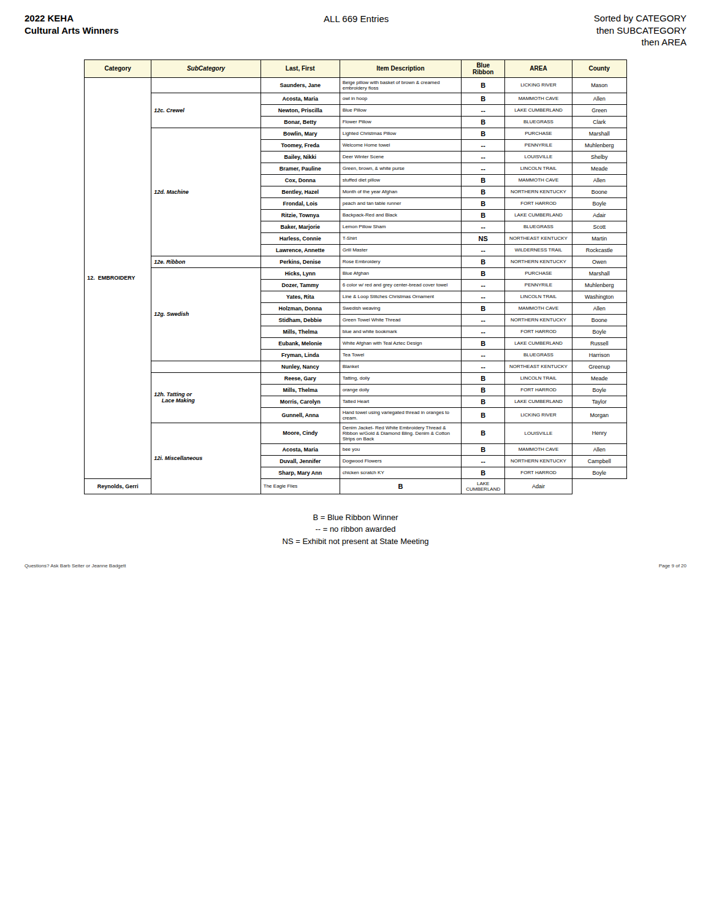2022 KEHA
Cultural Arts Winners
ALL 669 Entries
Sorted by CATEGORY
then SUBCATEGORY
then AREA
| Category | SubCategory | Last, First | Item Description | Blue Ribbon | AREA | County |
| --- | --- | --- | --- | --- | --- | --- |
| 12. EMBROIDERY | | Saunders, Jane | Beige pillow with basket of brown & creamed embroidery floss | B | LICKING RIVER | Mason |
| 12c. Crewel | Acosta, Maria | owl in hoop | B | MAMMOTH CAVE | Allen |
| Newton, Priscilla | Blue Pillow | -- | LAKE CUMBERLAND | Green |
| Bonar, Betty | Flower Pillow | B | BLUEGRASS | Clark |
| 12d. Machine | Bowlin, Mary | Lighted Christmas Pillow | B | PURCHASE | Marshall |
| Toomey, Freda | Welcome Home towel | -- | PENNYRILE | Muhlenberg |
| Bailey, Nikki | Deer Winter Scene | -- | LOUISVILLE | Shelby |
| Bramer, Pauline | Green, brown, & white purse | -- | LINCOLN TRAIL | Meade |
| Cox, Donna | stuffed diet pillow | B | MAMMOTH CAVE | Allen |
| Bentley, Hazel | Month of the year Afghan | B | NORTHERN KENTUCKY | Boone |
| Frondal, Lois | peach and tan table runner | B | FORT HARROD | Boyle |
| Ritzie, Townya | Backpack-Red and Black | B | LAKE CUMBERLAND | Adair |
| Baker, Marjorie | Lemon Pillow Sham | -- | BLUEGRASS | Scott |
| Harless, Connie | T-Shirt | NS | NORTHEAST KENTUCKY | Martin |
| Lawrence, Annette | Grill Master | -- | WILDERNESS TRAIL | Rockcastle |
| 12e. Ribbon | Perkins, Denise | Rose Embroidery | B | NORTHERN KENTUCKY | Owen |
| 12g. Swedish | Hicks, Lynn | Blue Afghan | B | PURCHASE | Marshall |
| Dozer, Tammy | 6 color w/ red and grey center-bread cover towel | -- | PENNYRILE | Muhlenberg |
| Yates, Rita | Line & Loop Stitches Christmas Ornament | -- | LINCOLN TRAIL | Washington |
| Holzman, Donna | Swedish weaving | B | MAMMOTH CAVE | Allen |
| Stidham, Debbie | Green Towel White Thread | -- | NORTHERN KENTUCKY | Boone |
| Mills, Thelma | blue and white bookmark | -- | FORT HARROD | Boyle |
| Eubank, Melonie | White Afghan with Teal Aztec Design | B | LAKE CUMBERLAND | Russell |
| Fryman, Linda | Tea Towel | -- | BLUEGRASS | Harrison |
| | Nunley, Nancy | Blanket | -- | NORTHEAST KENTUCKY | Greenup |
| 12h. Tatting or Lace Making | Reese, Gary | Tatting, doily | B | LINCOLN TRAIL | Meade |
| Mills, Thelma | orange doily | B | FORT HARROD | Boyle |
| Morris, Carolyn | Tatted Heart | B | LAKE CUMBERLAND | Taylor |
| Gunnell, Anna | Hand towel using variegated thread in oranges to cream. | B | LICKING RIVER | Morgan |
| 12i. Miscellaneous | Moore, Cindy | Denim Jacket- Red White Embroidery Thread & Ribbon w/Gold & Diamond Bling. Denim & Cotton Strips on Back | B | LOUISVILLE | Henry |
| Acosta, Maria | bee you | B | MAMMOTH CAVE | Allen |
| Duvall, Jennifer | Dogwood Flowers | -- | NORTHERN KENTUCKY | Campbell |
| Sharp, Mary Ann | chicken scratch KY | B | FORT HARROD | Boyle |
| Reynolds, Gerri | The Eagle Flies | B | LAKE CUMBERLAND | Adair |
B = Blue Ribbon Winner
-- = no ribbon awarded
NS = Exhibit not present at State Meeting
Questions? Ask Barb Seiter or Jeanne Badgett
Page 9 of 20